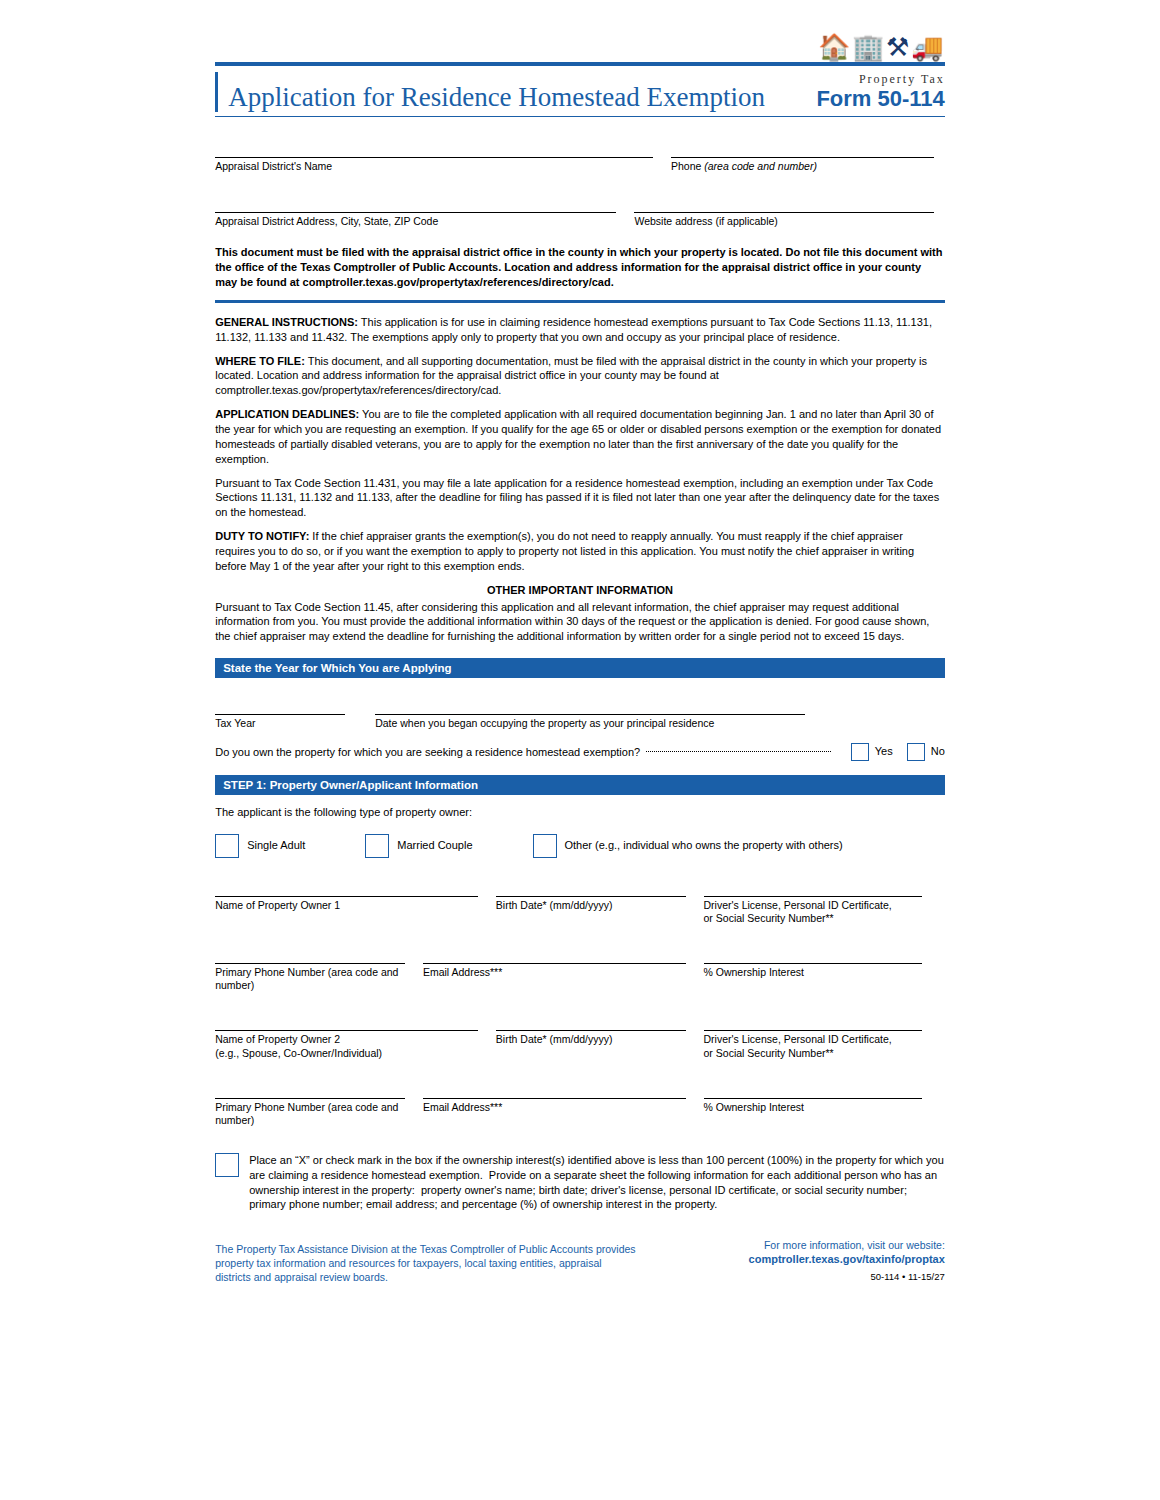🏠🏢⚒🚚
Application for Residence Homestead Exemption
Property Tax
Form 50-114
Appraisal District's Name
Phone (area code and number)
Appraisal District Address, City, State, ZIP Code
Website address (if applicable)
This document must be filed with the appraisal district office in the county in which your property is located. Do not file this document with the office of the Texas Comptroller of Public Accounts. Location and address information for the appraisal district office in your county may be found at comptroller.texas.gov/propertytax/references/directory/cad.
GENERAL INSTRUCTIONS: This application is for use in claiming residence homestead exemptions pursuant to Tax Code Sections 11.13, 11.131, 11.132, 11.133 and 11.432. The exemptions apply only to property that you own and occupy as your principal place of residence.
WHERE TO FILE: This document, and all supporting documentation, must be filed with the appraisal district in the county in which your property is located. Location and address information for the appraisal district office in your county may be found at comptroller.texas.gov/propertytax/references/directory/cad.
APPLICATION DEADLINES: You are to file the completed application with all required documentation beginning Jan. 1 and no later than April 30 of the year for which you are requesting an exemption. If you qualify for the age 65 or older or disabled persons exemption or the exemption for donated homesteads of partially disabled veterans, you are to apply for the exemption no later than the first anniversary of the date you qualify for the exemption.
Pursuant to Tax Code Section 11.431, you may file a late application for a residence homestead exemption, including an exemption under Tax Code Sections 11.131, 11.132 and 11.133, after the deadline for filing has passed if it is filed not later than one year after the delinquency date for the taxes on the homestead.
DUTY TO NOTIFY: If the chief appraiser grants the exemption(s), you do not need to reapply annually. You must reapply if the chief appraiser requires you to do so, or if you want the exemption to apply to property not listed in this application. You must notify the chief appraiser in writing before May 1 of the year after your right to this exemption ends.
OTHER IMPORTANT INFORMATION
Pursuant to Tax Code Section 11.45, after considering this application and all relevant information, the chief appraiser may request additional information from you. You must provide the additional information within 30 days of the request or the application is denied. For good cause shown, the chief appraiser may extend the deadline for furnishing the additional information by written order for a single period not to exceed 15 days.
State the Year for Which You are Applying
Tax Year
Date when you began occupying the property as your principal residence
Do you own the property for which you are seeking a residence homestead exemption? Yes No
STEP 1: Property Owner/Applicant Information
The applicant is the following type of property owner:
Single Adult Married Couple Other (e.g., individual who owns the property with others)
Name of Property Owner 1
Birth Date* (mm/dd/yyyy)
Driver's License, Personal ID Certificate,
or Social Security Number**
Primary Phone Number (area code and number)
Email Address***
% Ownership Interest
Name of Property Owner 2
(e.g., Spouse, Co-Owner/Individual)
Birth Date* (mm/dd/yyyy)
Driver's License, Personal ID Certificate,
or Social Security Number**
Primary Phone Number (area code and number)
Email Address***
% Ownership Interest
Place an “X” or check mark in the box if the ownership interest(s) identified above is less than 100 percent (100%) in the property for which you are claiming a residence homestead exemption. Provide on a separate sheet the following information for each additional person who has an ownership interest in the property: property owner's name; birth date; driver's license, personal ID certificate, or social security number; primary phone number; email address; and percentage (%) of ownership interest in the property.
The Property Tax Assistance Division at the Texas Comptroller of Public Accounts provides property tax information and resources for taxpayers, local taxing entities, appraisal districts and appraisal review boards.
For more information, visit our website:
comptroller.texas.gov/taxinfo/proptax
50-114 • 11-15/27